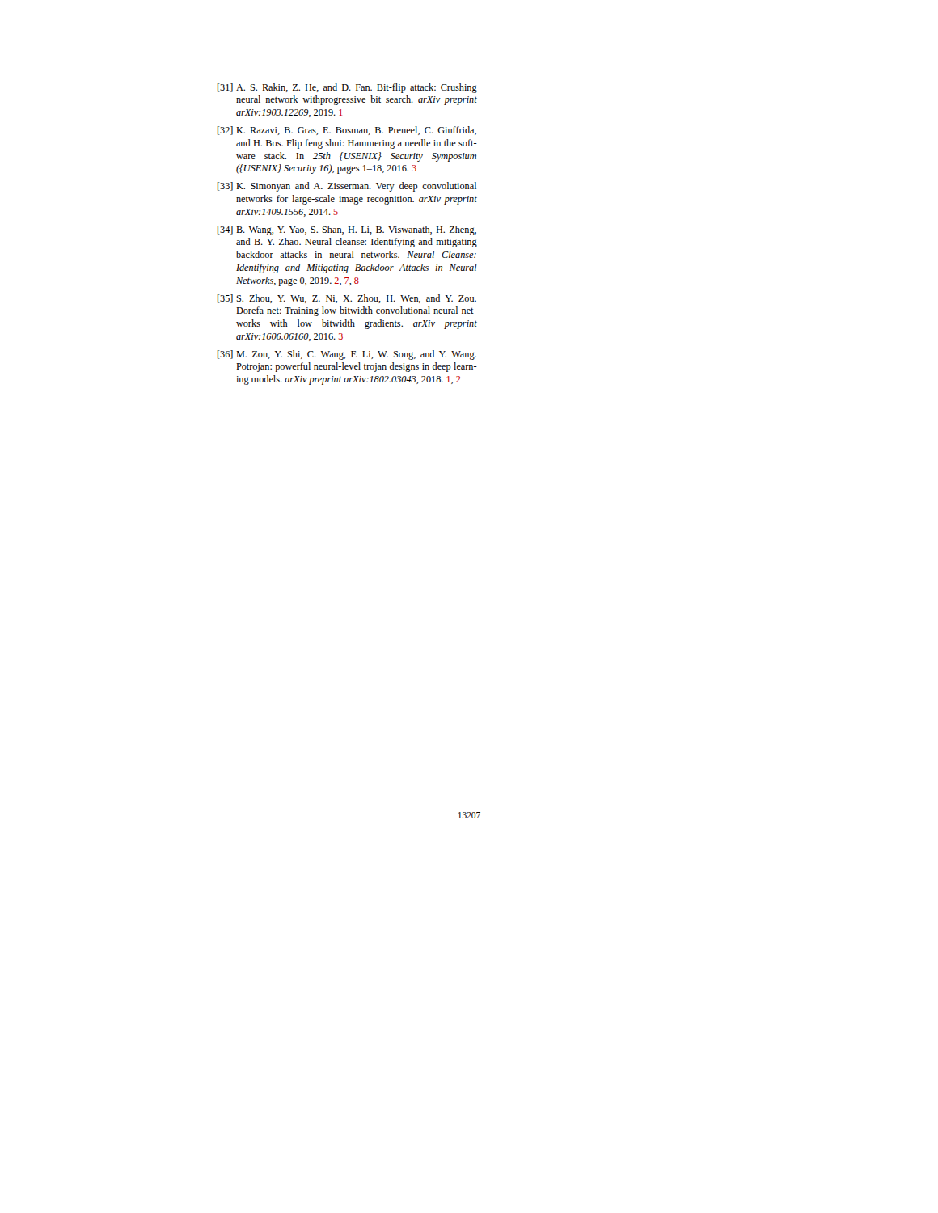[31] A. S. Rakin, Z. He, and D. Fan. Bit-flip attack: Crushing neural network withprogressive bit search. arXiv preprint arXiv:1903.12269, 2019. 1
[32] K. Razavi, B. Gras, E. Bosman, B. Preneel, C. Giuffrida, and H. Bos. Flip feng shui: Hammering a needle in the software stack. In 25th {USENIX} Security Symposium ({USENIX} Security 16), pages 1–18, 2016. 3
[33] K. Simonyan and A. Zisserman. Very deep convolutional networks for large-scale image recognition. arXiv preprint arXiv:1409.1556, 2014. 5
[34] B. Wang, Y. Yao, S. Shan, H. Li, B. Viswanath, H. Zheng, and B. Y. Zhao. Neural cleanse: Identifying and mitigating backdoor attacks in neural networks. Neural Cleanse: Identifying and Mitigating Backdoor Attacks in Neural Networks, page 0, 2019. 2, 7, 8
[35] S. Zhou, Y. Wu, Z. Ni, X. Zhou, H. Wen, and Y. Zou. Dorefa-net: Training low bitwidth convolutional neural networks with low bitwidth gradients. arXiv preprint arXiv:1606.06160, 2016. 3
[36] M. Zou, Y. Shi, C. Wang, F. Li, W. Song, and Y. Wang. Potrojan: powerful neural-level trojan designs in deep learning models. arXiv preprint arXiv:1802.03043, 2018. 1, 2
13207